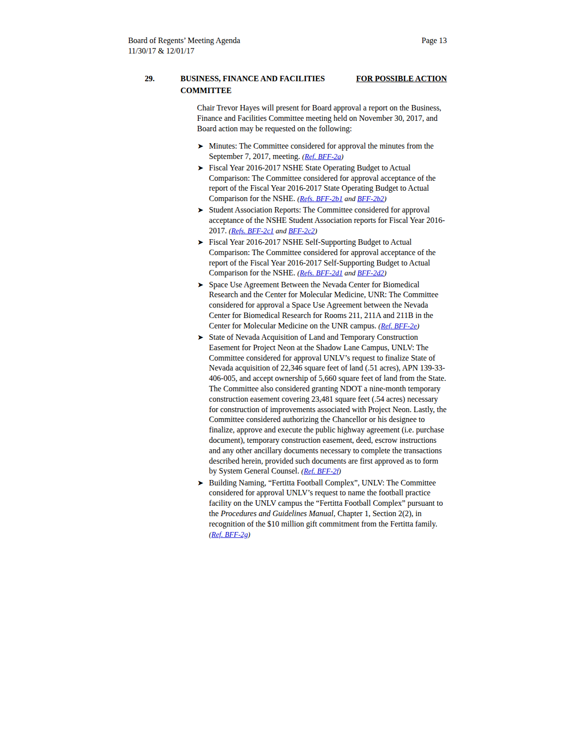Board of Regents’ Meeting Agenda
11/30/17 & 12/01/17
Page 13
29.
Business, Finance and Facilities
FOR POSSIBLE ACTION
Committee
Chair Trevor Hayes will present for Board approval a report on the Business, Finance and Facilities Committee meeting held on November 30, 2017, and Board action may be requested on the following:
Minutes: The Committee considered for approval the minutes from the September 7, 2017, meeting. (Ref. BFF-2a)
Fiscal Year 2016-2017 NSHE State Operating Budget to Actual Comparison: The Committee considered for approval acceptance of the report of the Fiscal Year 2016-2017 State Operating Budget to Actual Comparison for the NSHE. (Refs. BFF-2b1 and BFF-2b2)
Student Association Reports: The Committee considered for approval acceptance of the NSHE Student Association reports for Fiscal Year 2016-2017. (Refs. BFF-2c1 and BFF-2c2)
Fiscal Year 2016-2017 NSHE Self-Supporting Budget to Actual Comparison: The Committee considered for approval acceptance of the report of the Fiscal Year 2016-2017 Self-Supporting Budget to Actual Comparison for the NSHE. (Refs. BFF-2d1 and BFF-2d2)
Space Use Agreement Between the Nevada Center for Biomedical Research and the Center for Molecular Medicine, UNR: The Committee considered for approval a Space Use Agreement between the Nevada Center for Biomedical Research for Rooms 211, 211A and 211B in the Center for Molecular Medicine on the UNR campus. (Ref. BFF-2e)
State of Nevada Acquisition of Land and Temporary Construction Easement for Project Neon at the Shadow Lane Campus, UNLV: The Committee considered for approval UNLV’s request to finalize State of Nevada acquisition of 22,346 square feet of land (.51 acres), APN 139-33-406-005, and accept ownership of 5,660 square feet of land from the State. The Committee also considered granting NDOT a nine-month temporary construction easement covering 23,481 square feet (.54 acres) necessary for construction of improvements associated with Project Neon. Lastly, the Committee considered authorizing the Chancellor or his designee to finalize, approve and execute the public highway agreement (i.e. purchase document), temporary construction easement, deed, escrow instructions and any other ancillary documents necessary to complete the transactions described herein, provided such documents are first approved as to form by System General Counsel. (Ref. BFF-2f)
Building Naming, “Fertitta Football Complex”, UNLV: The Committee considered for approval UNLV’s request to name the football practice facility on the UNLV campus the “Fertitta Football Complex” pursuant to the Procedures and Guidelines Manual, Chapter 1, Section 2(2), in recognition of the $10 million gift commitment from the Fertitta family. (Ref. BFF-2g)